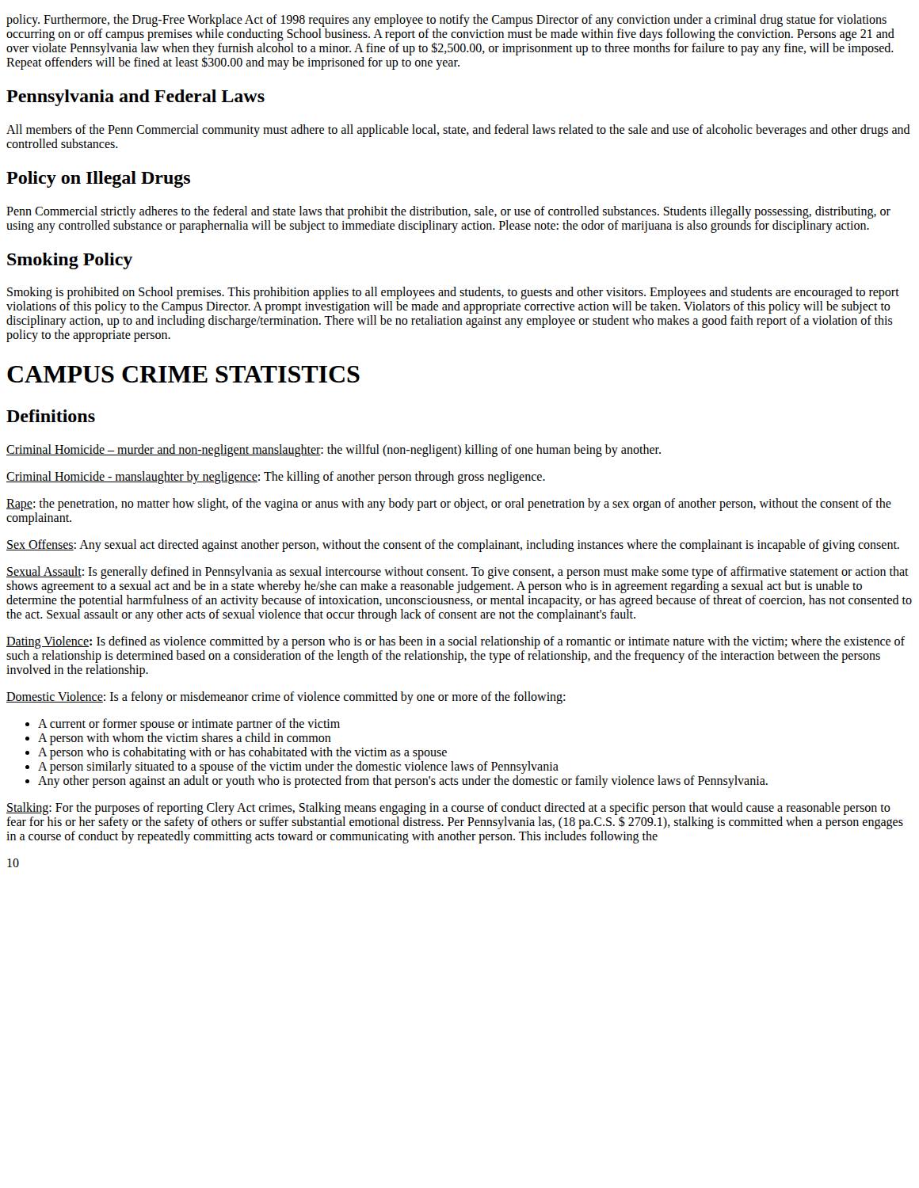policy. Furthermore, the Drug-Free Workplace Act of 1998 requires any employee to notify the Campus Director of any conviction under a criminal drug statue for violations occurring on or off campus premises while conducting School business. A report of the conviction must be made within five days following the conviction. Persons age 21 and over violate Pennsylvania law when they furnish alcohol to a minor. A fine of up to $2,500.00, or imprisonment up to three months for failure to pay any fine, will be imposed. Repeat offenders will be fined at least $300.00 and may be imprisoned for up to one year.
Pennsylvania and Federal Laws
All members of the Penn Commercial community must adhere to all applicable local, state, and federal laws related to the sale and use of alcoholic beverages and other drugs and controlled substances.
Policy on Illegal Drugs
Penn Commercial strictly adheres to the federal and state laws that prohibit the distribution, sale, or use of controlled substances. Students illegally possessing, distributing, or using any controlled substance or paraphernalia will be subject to immediate disciplinary action. Please note: the odor of marijuana is also grounds for disciplinary action.
Smoking Policy
Smoking is prohibited on School premises. This prohibition applies to all employees and students, to guests and other visitors. Employees and students are encouraged to report violations of this policy to the Campus Director. A prompt investigation will be made and appropriate corrective action will be taken. Violators of this policy will be subject to disciplinary action, up to and including discharge/termination. There will be no retaliation against any employee or student who makes a good faith report of a violation of this policy to the appropriate person.
CAMPUS CRIME STATISTICS
Definitions
Criminal Homicide – murder and non-negligent manslaughter: the willful (non-negligent) killing of one human being by another.
Criminal Homicide - manslaughter by negligence: The killing of another person through gross negligence.
Rape: the penetration, no matter how slight, of the vagina or anus with any body part or object, or oral penetration by a sex organ of another person, without the consent of the complainant.
Sex Offenses: Any sexual act directed against another person, without the consent of the complainant, including instances where the complainant is incapable of giving consent.
Sexual Assault: Is generally defined in Pennsylvania as sexual intercourse without consent. To give consent, a person must make some type of affirmative statement or action that shows agreement to a sexual act and be in a state whereby he/she can make a reasonable judgement. A person who is in agreement regarding a sexual act but is unable to determine the potential harmfulness of an activity because of intoxication, unconsciousness, or mental incapacity, or has agreed because of threat of coercion, has not consented to the act. Sexual assault or any other acts of sexual violence that occur through lack of consent are not the complainant's fault.
Dating Violence: Is defined as violence committed by a person who is or has been in a social relationship of a romantic or intimate nature with the victim; where the existence of such a relationship is determined based on a consideration of the length of the relationship, the type of relationship, and the frequency of the interaction between the persons involved in the relationship.
Domestic Violence: Is a felony or misdemeanor crime of violence committed by one or more of the following:
A current or former spouse or intimate partner of the victim
A person with whom the victim shares a child in common
A person who is cohabitating with or has cohabitated with the victim as a spouse
A person similarly situated to a spouse of the victim under the domestic violence laws of Pennsylvania
Any other person against an adult or youth who is protected from that person's acts under the domestic or family violence laws of Pennsylvania.
Stalking: For the purposes of reporting Clery Act crimes, Stalking means engaging in a course of conduct directed at a specific person that would cause a reasonable person to fear for his or her safety or the safety of others or suffer substantial emotional distress. Per Pennsylvania las, (18 pa.C.S. $ 2709.1), stalking is committed when a person engages in a course of conduct by repeatedly committing acts toward or communicating with another person. This includes following the
10